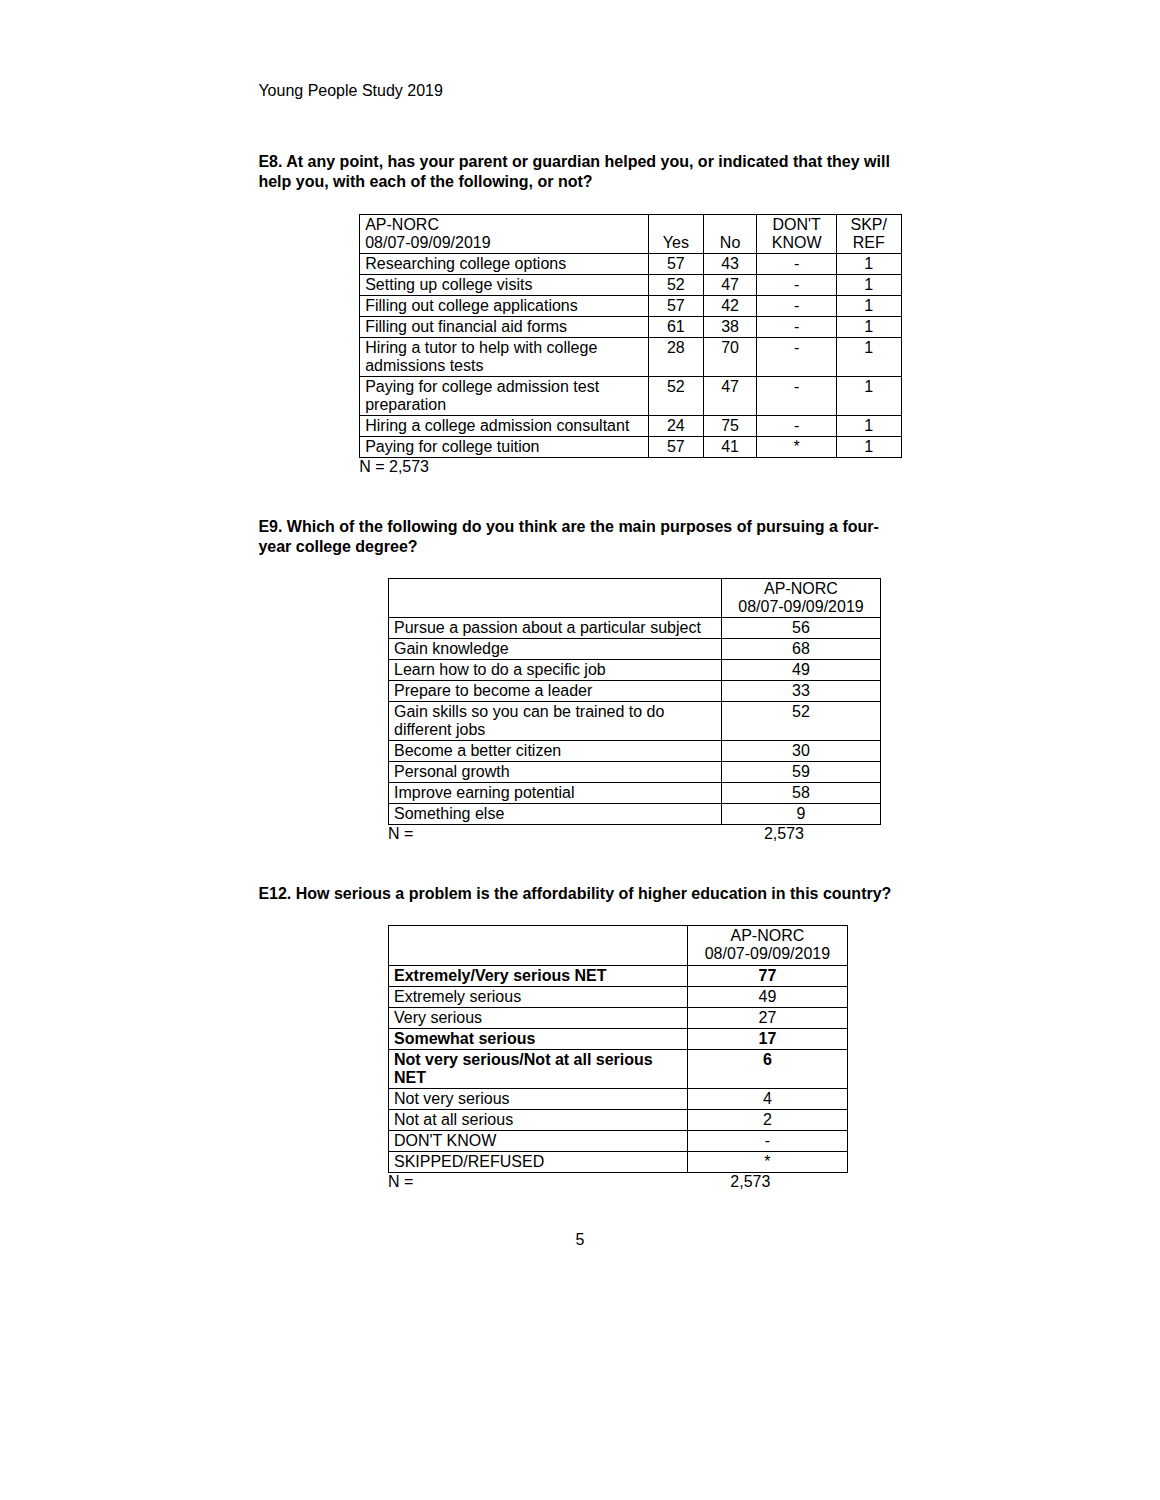Young People Study 2019
E8. At any point, has your parent or guardian helped you, or indicated that they will help you, with each of the following, or not?
| AP-NORC 08/07-09/09/2019 | Yes | No | DON'T KNOW | SKP/ REF |
| Researching college options | 57 | 43 | - | 1 |
| Setting up college visits | 52 | 47 | - | 1 |
| Filling out college applications | 57 | 42 | - | 1 |
| Filling out financial aid forms | 61 | 38 | - | 1 |
| Hiring a tutor to help with college admissions tests | 28 | 70 | - | 1 |
| Paying for college admission test preparation | 52 | 47 | - | 1 |
| Hiring a college admission consultant | 24 | 75 | - | 1 |
| Paying for college tuition | 57 | 41 | * | 1 |
N = 2,573
E9. Which of the following do you think are the main purposes of pursuing a four-year college degree?
| | AP-NORC 08/07-09/09/2019 |
| Pursue a passion about a particular subject | 56 |
| Gain knowledge | 68 |
| Learn how to do a specific job | 49 |
| Prepare to become a leader | 33 |
| Gain skills so you can be trained to do different jobs | 52 |
| Become a better citizen | 30 |
| Personal growth | 59 |
| Improve earning potential | 58 |
| Something else | 9 |
N =2,573
E12. How serious a problem is the affordability of higher education in this country?
| | AP-NORC 08/07-09/09/2019 |
| Extremely/Very serious NET | 77 |
| Extremely serious | 49 |
| Very serious | 27 |
| Somewhat serious | 17 |
| Not very serious/Not at all serious NET | 6 |
| Not very serious | 4 |
| Not at all serious | 2 |
| DON'T KNOW | - |
| SKIPPED/REFUSED | * |
N =2,573
5